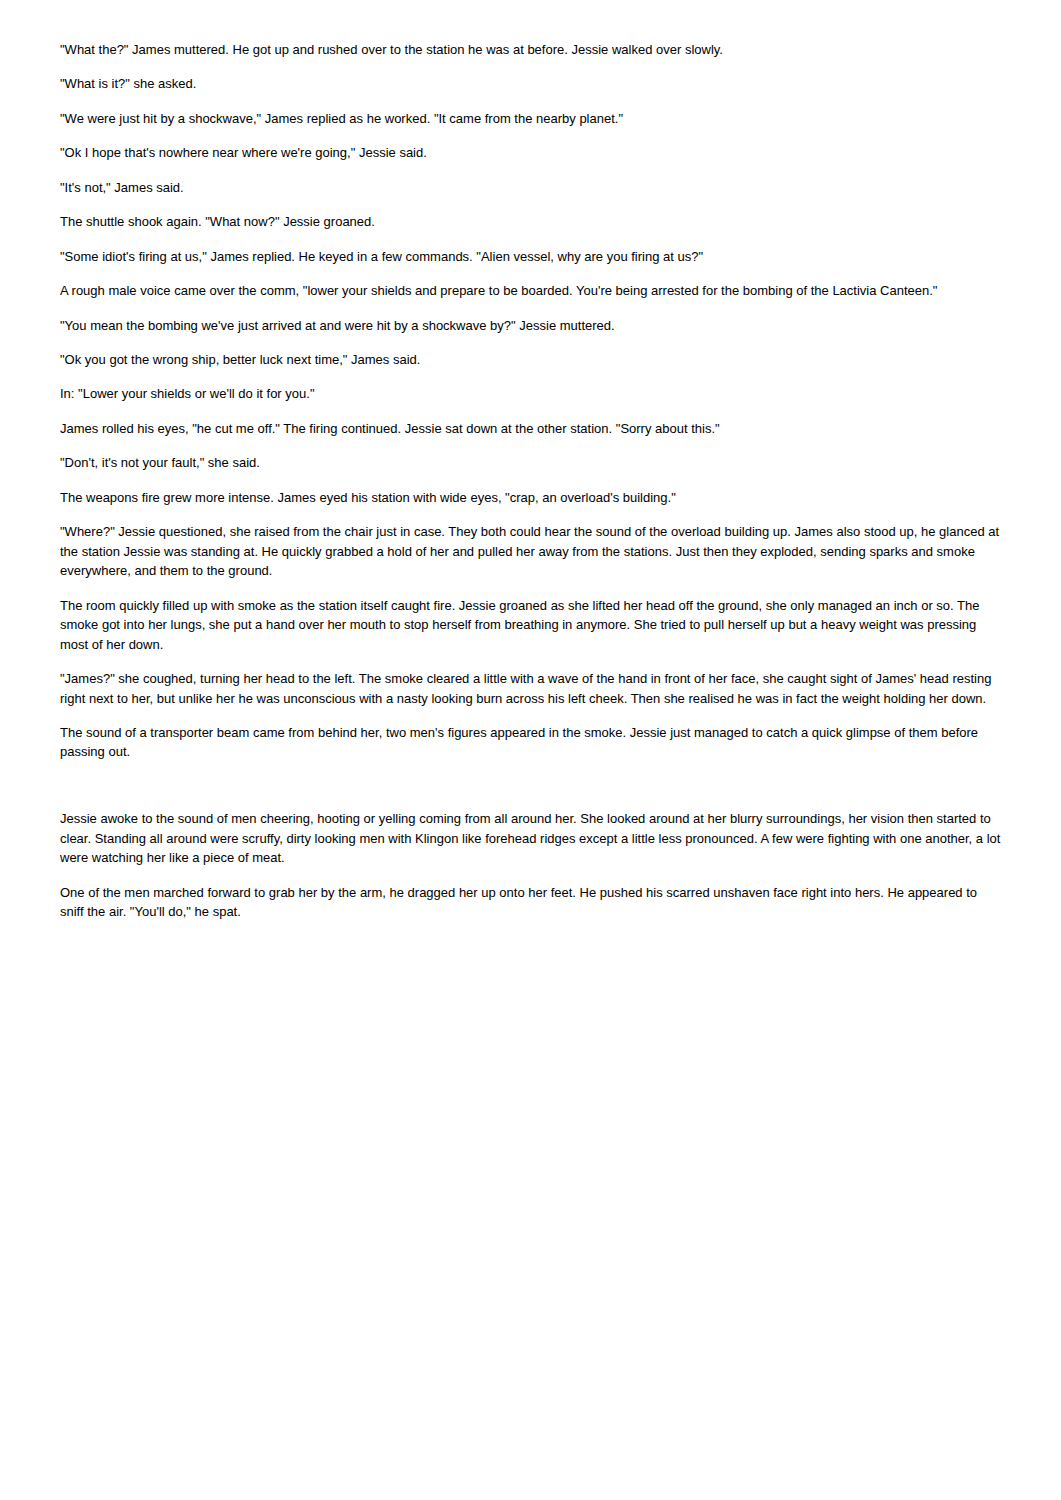"What the?" James muttered. He got up and rushed over to the station he was at before. Jessie walked over slowly.
"What is it?" she asked.
"We were just hit by a shockwave," James replied as he worked. "It came from the nearby planet."
"Ok I hope that's nowhere near where we're going," Jessie said.
"It's not," James said.
The shuttle shook again. "What now?" Jessie groaned.
"Some idiot's firing at us," James replied. He keyed in a few commands. "Alien vessel, why are you firing at us?"
A rough male voice came over the comm, "lower your shields and prepare to be boarded. You're being arrested for the bombing of the Lactivia Canteen."
"You mean the bombing we've just arrived at and were hit by a shockwave by?" Jessie muttered.
"Ok you got the wrong ship, better luck next time," James said.
In: "Lower your shields or we'll do it for you."
James rolled his eyes, "he cut me off." The firing continued. Jessie sat down at the other station. "Sorry about this."
"Don't, it's not your fault," she said.
The weapons fire grew more intense. James eyed his station with wide eyes, "crap, an overload's building."
"Where?" Jessie questioned, she raised from the chair just in case. They both could hear the sound of the overload building up. James also stood up, he glanced at the station Jessie was standing at. He quickly grabbed a hold of her and pulled her away from the stations. Just then they exploded, sending sparks and smoke everywhere, and them to the ground.
The room quickly filled up with smoke as the station itself caught fire. Jessie groaned as she lifted her head off the ground, she only managed an inch or so. The smoke got into her lungs, she put a hand over her mouth to stop herself from breathing in anymore. She tried to pull herself up but a heavy weight was pressing most of her down.
"James?" she coughed, turning her head to the left. The smoke cleared a little with a wave of the hand in front of her face, she caught sight of James' head resting right next to her, but unlike her he was unconscious with a nasty looking burn across his left cheek. Then she realised he was in fact the weight holding her down.
The sound of a transporter beam came from behind her, two men's figures appeared in the smoke. Jessie just managed to catch a quick glimpse of them before passing out.
Jessie awoke to the sound of men cheering, hooting or yelling coming from all around her. She looked around at her blurry surroundings, her vision then started to clear. Standing all around were scruffy, dirty looking men with Klingon like forehead ridges except a little less pronounced. A few were fighting with one another, a lot were watching her like a piece of meat.
One of the men marched forward to grab her by the arm, he dragged her up onto her feet. He pushed his scarred unshaven face right into hers. He appeared to sniff the air. "You'll do," he spat.